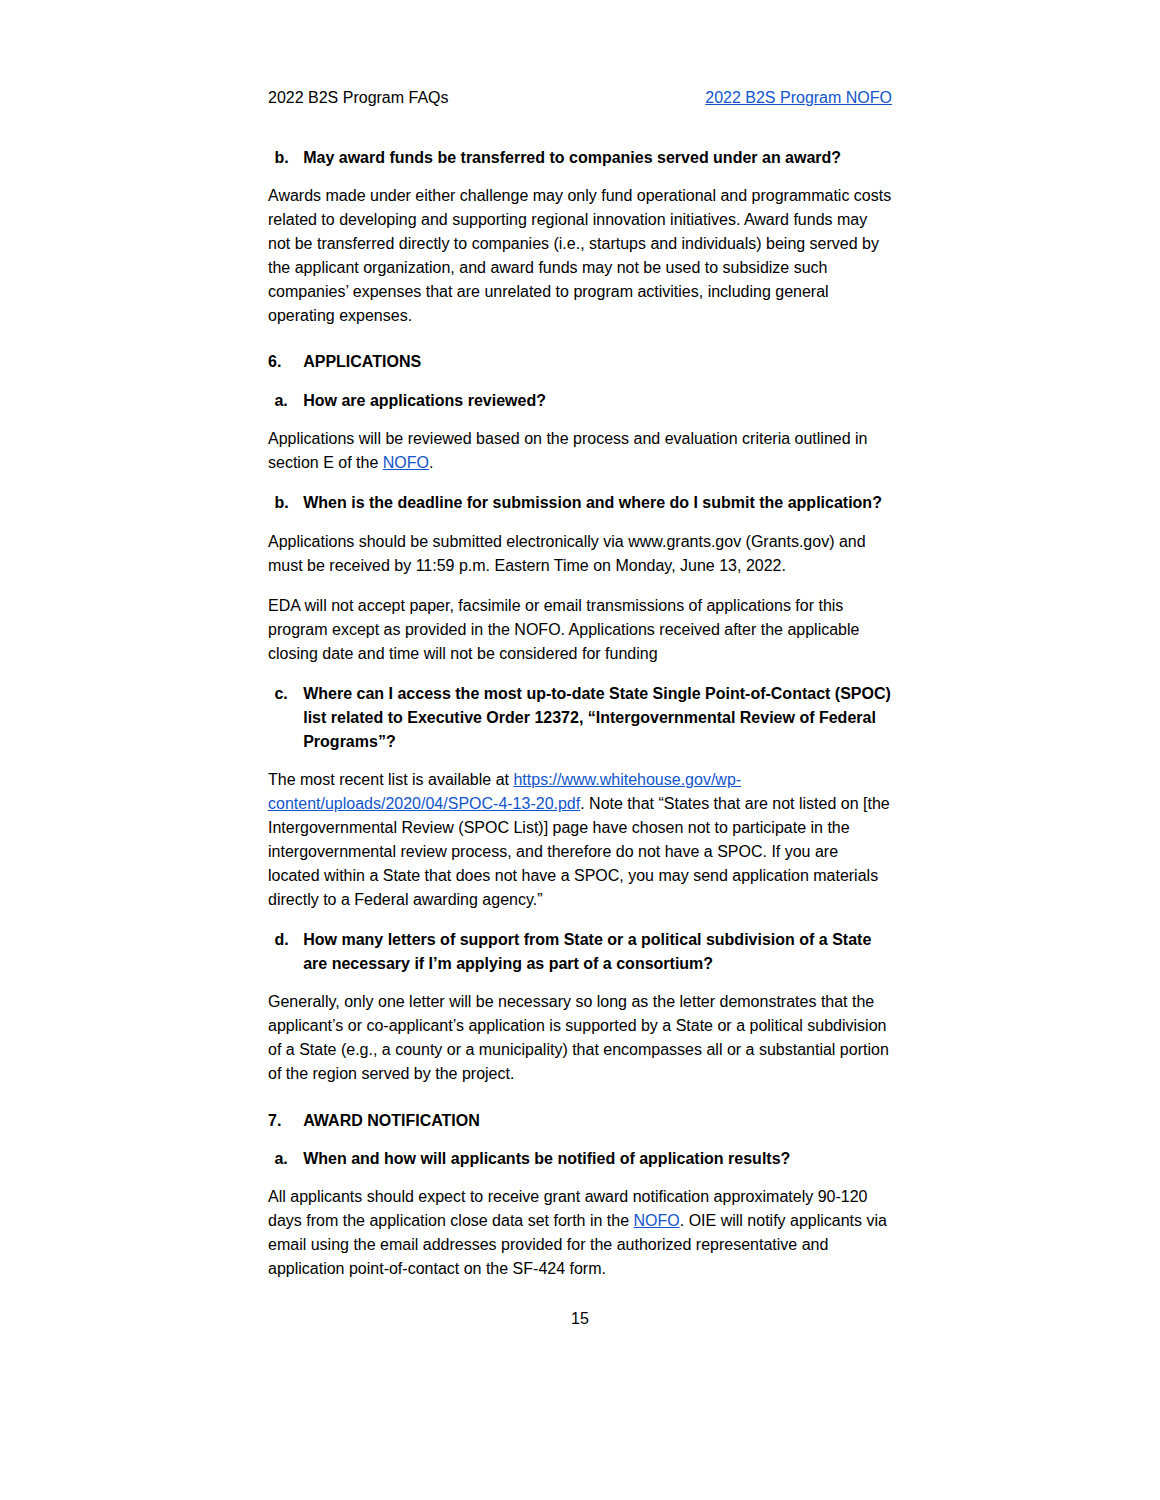2022 B2S Program FAQs
2022 B2S Program NOFO
b.
May award funds be transferred to companies served under an award?
Awards made under either challenge may only fund operational and programmatic costs related to developing and supporting regional innovation initiatives. Award funds may not be transferred directly to companies (i.e., startups and individuals) being served by the applicant organization, and award funds may not be used to subsidize such companies’ expenses that are unrelated to program activities, including general operating expenses.
6.
Applications
a.
How are applications reviewed?
Applications will be reviewed based on the process and evaluation criteria outlined in section E of the NOFO.
b.
When is the deadline for submission and where do I submit the application?
Applications should be submitted electronically via www.grants.gov (Grants.gov) and must be received by 11:59 p.m. Eastern Time on Monday, June 13, 2022.
EDA will not accept paper, facsimile or email transmissions of applications for this program except as provided in the NOFO. Applications received after the applicable closing date and time will not be considered for funding
c.
Where can I access the most up-to-date State Single Point-of-Contact (SPOC) list related to Executive Order 12372, “Intergovernmental Review of Federal Programs”?
The most recent list is available at https://www.whitehouse.gov/wp-content/uploads/2020/04/SPOC-4-13-20.pdf. Note that “States that are not listed on [the Intergovernmental Review (SPOC List)] page have chosen not to participate in the intergovernmental review process, and therefore do not have a SPOC. If you are located within a State that does not have a SPOC, you may send application materials directly to a Federal awarding agency.”
d.
How many letters of support from State or a political subdivision of a State are necessary if I’m applying as part of a consortium?
Generally, only one letter will be necessary so long as the letter demonstrates that the applicant’s or co-applicant’s application is supported by a State or a political subdivision of a State (e.g., a county or a municipality) that encompasses all or a substantial portion of the region served by the project.
7.
Award Notification
a.
When and how will applicants be notified of application results?
All applicants should expect to receive grant award notification approximately 90-120 days from the application close data set forth in the NOFO. OIE will notify applicants via email using the email addresses provided for the authorized representative and application point-of-contact on the SF-424 form.
15